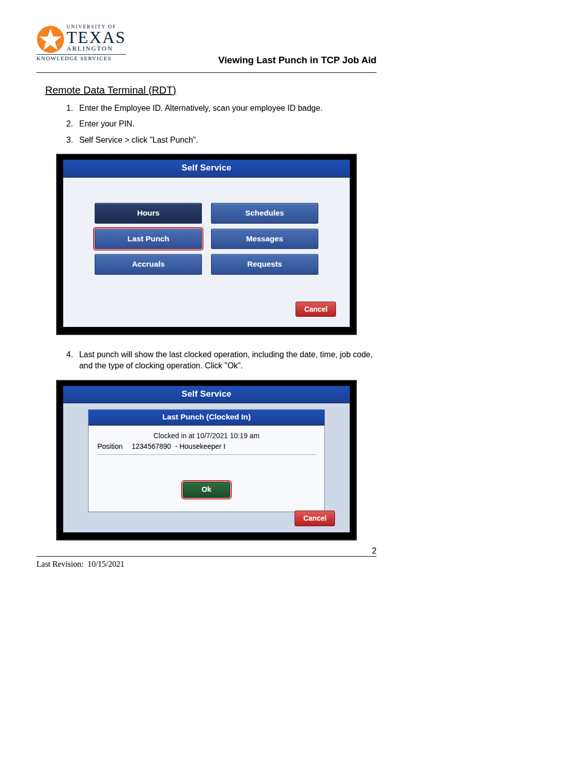University of
TEXAS
Arlington
Knowledge Services
Viewing Last Punch in TCP Job Aid
Remote Data Terminal (RDT)
Enter the Employee ID. Alternatively, scan your employee ID badge.
Enter your PIN.
Self Service > click "Last Punch".
Self Service
Hours
Schedules
Last Punch
Messages
Accruals
Requests
Cancel
Last punch will show the last clocked operation, including the date, time, job code, and the type of clocking operation. Click "Ok".
Self Service
Last Punch (Clocked In)
Clocked in at 10/7/2021 10:19 am
| Position | 1234567890 - Housekeeper I |
Ok
Cancel
2
Last Revision: 10/15/2021